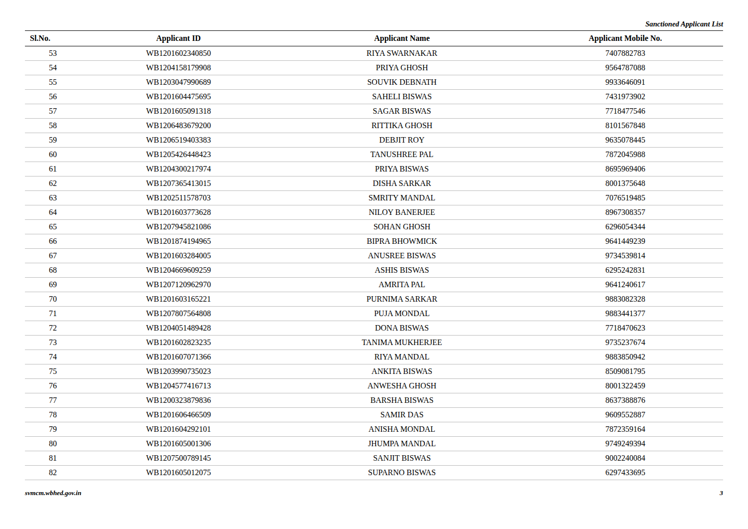Sanctioned Applicant List
| Sl.No. | Applicant ID | Applicant Name | Applicant Mobile No. |
| --- | --- | --- | --- |
| 53 | WB1201602340850 | RIYA SWARNAKAR | 7407882783 |
| 54 | WB1204158179908 | PRIYA GHOSH | 9564787088 |
| 55 | WB1203047990689 | SOUVIK DEBNATH | 9933646091 |
| 56 | WB1201604475695 | SAHELI BISWAS | 7431973902 |
| 57 | WB1201605091318 | SAGAR BISWAS | 7718477546 |
| 58 | WB1206483679200 | RITTIKA GHOSH | 8101567848 |
| 59 | WB1206519403383 | DEBJIT ROY | 9635078445 |
| 60 | WB1205426448423 | TANUSHREE PAL | 7872045988 |
| 61 | WB1204300217974 | PRIYA BISWAS | 8695969406 |
| 62 | WB1207365413015 | DISHA SARKAR | 8001375648 |
| 63 | WB1202511578703 | SMRITY MANDAL | 7076519485 |
| 64 | WB1201603773628 | NILOY BANERJEE | 8967308357 |
| 65 | WB1207945821086 | SOHAN GHOSH | 6296054344 |
| 66 | WB1201874194965 | BIPRA BHOWMICK | 9641449239 |
| 67 | WB1201603284005 | ANUSREE BISWAS | 9734539814 |
| 68 | WB1204669609259 | ASHIS BISWAS | 6295242831 |
| 69 | WB1207120962970 | AMRITA PAL | 9641240617 |
| 70 | WB1201603165221 | PURNIMA SARKAR | 9883082328 |
| 71 | WB1207807564808 | PUJA MONDAL | 9883441377 |
| 72 | WB1204051489428 | DONA BISWAS | 7718470623 |
| 73 | WB1201602823235 | TANIMA MUKHERJEE | 9735237674 |
| 74 | WB1201607071366 | RIYA MANDAL | 9883850942 |
| 75 | WB1203990735023 | ANKITA BISWAS | 8509081795 |
| 76 | WB1204577416713 | ANWESHA GHOSH | 8001322459 |
| 77 | WB1200323879836 | BARSHA BISWAS | 8637388876 |
| 78 | WB1201606466509 | SAMIR DAS | 9609552887 |
| 79 | WB1201604292101 | ANISHA MONDAL | 7872359164 |
| 80 | WB1201605001306 | JHUMPA MANDAL | 9749249394 |
| 81 | WB1207500789145 | SANJIT BISWAS | 9002240084 |
| 82 | WB1201605012075 | SUPARNO BISWAS | 6297433695 |
svmcm.wbhed.gov.in 3